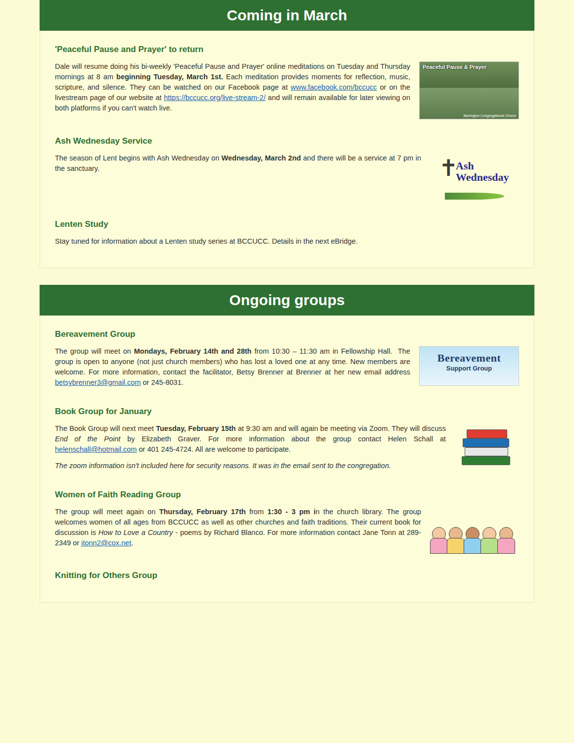Coming in March
'Peaceful Pause and Prayer' to return
Peaceful Pause & Prayer Barrington Congregational Church
Dale will resume doing his bi-weekly 'Peaceful Pause and Prayer' online meditations on Tuesday and Thursday mornings at 8 am beginning Tuesday, March 1st. Each meditation provides moments for reflection, music, scripture, and silence. They can be watched on our Facebook page at www.facebook.com/bccucc or on the livestream page of our website at https://bccucc.org/live-stream-2/ and will remain available for later viewing on both platforms if you can't watch live.
Ash Wednesday Service
✝ Ash
Wednesday
The season of Lent begins with Ash Wednesday on Wednesday, March 2nd and there will be a service at 7 pm in the sanctuary.
Lenten Study
Stay tuned for information about a Lenten study series at BCCUCC. Details in the next eBridge.
Ongoing groups
Bereavement Group
Bereavement Support Group
The group will meet on Mondays, February 14th and 28th from 10:30 – 11:30 am in Fellowship Hall. The group is open to anyone (not just church members) who has lost a loved one at any time. New members are welcome. For more information, contact the facilitator, Betsy Brenner at Brenner at her new email address betsybrenner3@gmail.com or 245-8031.
Book Group for January
The Book Group will next meet Tuesday, February 15th at 9:30 am and will again be meeting via Zoom. They will discuss End of the Point by Elizabeth Graver. For more information about the group contact Helen Schall at helenschall@hotmail.com or 401 245-4724. All are welcome to participate.
The zoom information isn't included here for security reasons. It was in the email sent to the congregation.
Women of Faith Reading Group
The group will meet again on Thursday, February 17th from 1:30 - 3 pm in the church library. The group welcomes women of all ages from BCCUCC as well as other churches and faith traditions. Their current book for discussion is How to Love a Country - poems by Richard Blanco. For more information contact Jane Tonn at 289-2349 or jtonn2@cox.net.
Knitting for Others Group